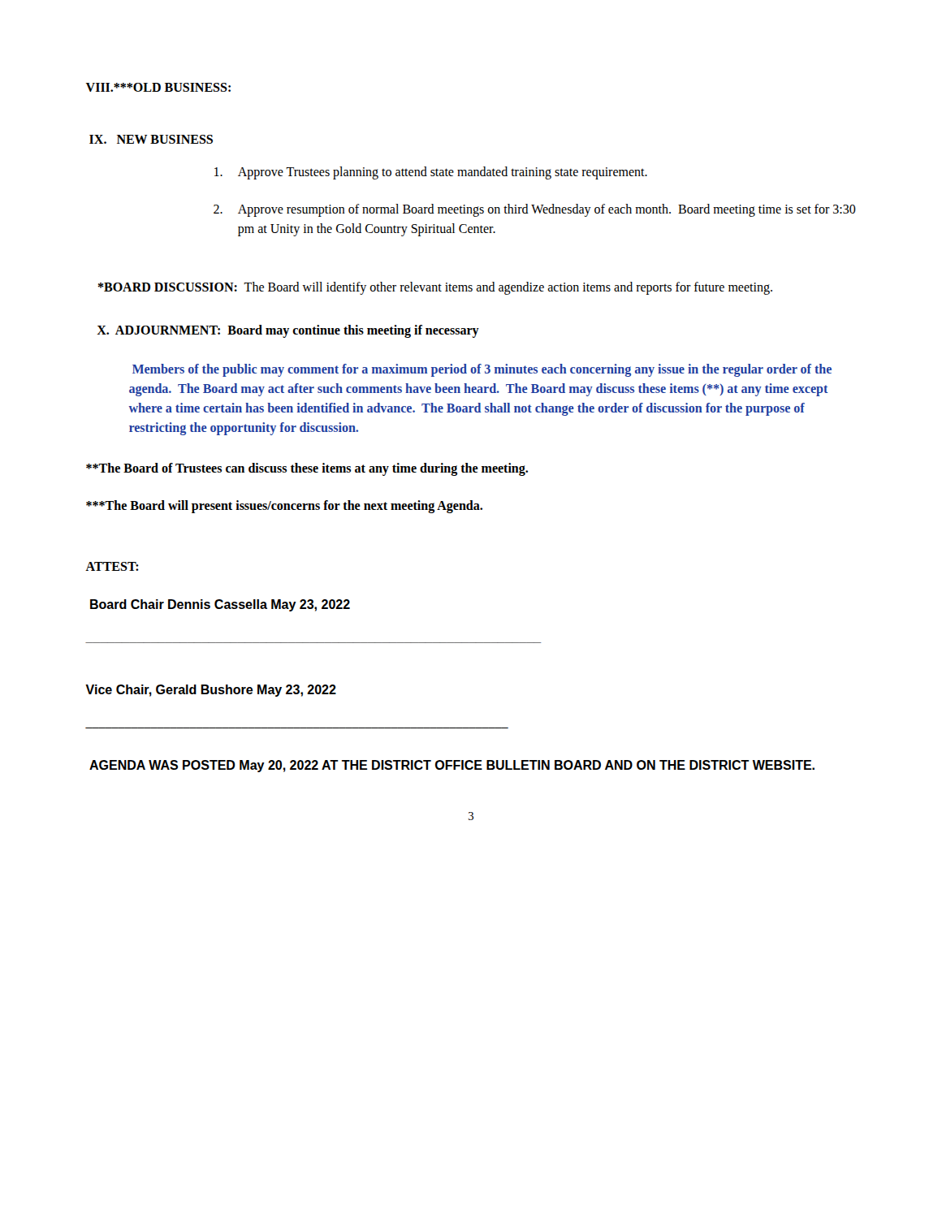VIII.***OLD BUSINESS:
IX. NEW BUSINESS
Approve Trustees planning to attend state mandated training state requirement.
Approve resumption of normal Board meetings on third Wednesday of each month. Board meeting time is set for 3:30 pm at Unity in the Gold Country Spiritual Center.
*BOARD DISCUSSION: The Board will identify other relevant items and agendize action items and reports for future meeting.
X. ADJOURNMENT: Board may continue this meeting if necessary
Members of the public may comment for a maximum period of 3 minutes each concerning any issue in the regular order of the agenda. The Board may act after such comments have been heard. The Board may discuss these items (**) at any time except where a time certain has been identified in advance. The Board shall not change the order of discussion for the purpose of restricting the opportunity for discussion.
**The Board of Trustees can discuss these items at any time during the meeting.
***The Board will present issues/concerns for the next meeting Agenda.
ATTEST:
Board Chair Dennis Cassella May 23, 2022
_______________________________________________________________
Vice Chair, Gerald Bushore May 23, 2022
_________________________________________________________________
AGENDA WAS POSTED May 20, 2022 AT THE DISTRICT OFFICE BULLETIN BOARD AND ON THE DISTRICT WEBSITE.
3